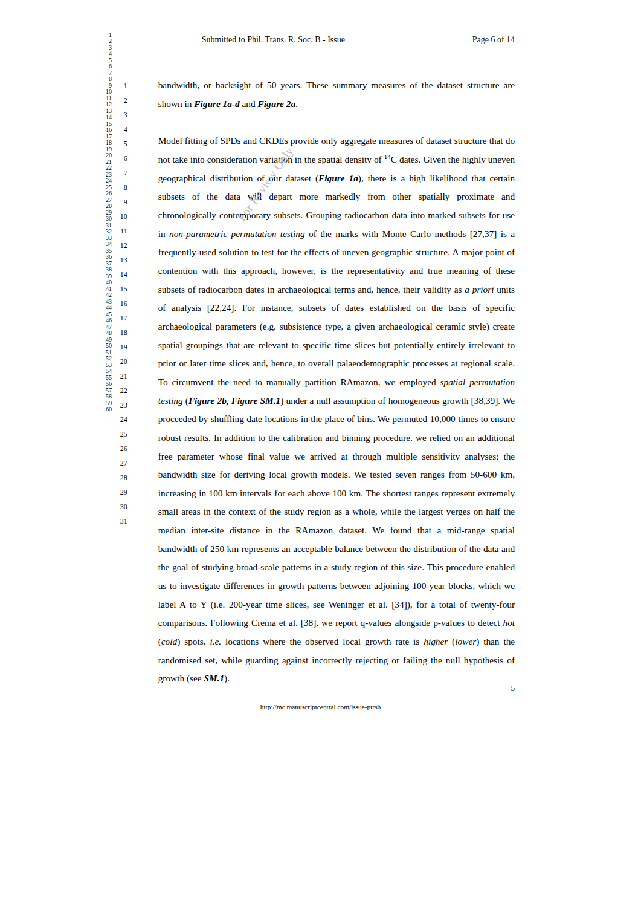1
2
3
4
5
6
7
8
9
10
11
12
13
14
15
16
17
18
19
20
21
22
23
24
25
26
27
28
29
30
31
32
33
34
35
36
37
38
39
40
41
42
43
44
45
46
47
48
49
50
51
52
53
54
55
56
57
58
59
60
Submitted to Phil. Trans. R. Soc. B - Issue Page 6 of 14
1
2
3
4
5
6
7
8
9
10
11
12
13
14
15
16
17
18
19
20
21
22
23
24
25
26
27
28
29
30
31
bandwidth, or backsight of 50 years. These summary measures of the dataset structure are shown in Figure 1a-d and Figure 2a.
Model fitting of SPDs and CKDEs provide only aggregate measures of dataset structure that do not take into consideration variation in the spatial density of 14C dates. Given the highly uneven geographical distribution of our dataset (Figure 1a), there is a high likelihood that certain subsets of the data will depart more markedly from other spatially proximate and chronologically contemporary subsets. Grouping radiocarbon data into marked subsets for use in non-parametric permutation testing of the marks with Monte Carlo methods [27,37] is a frequently-used solution to test for the effects of uneven geographic structure. A major point of contention with this approach, however, is the representativity and true meaning of these subsets of radiocarbon dates in archaeological terms and, hence, their validity as a priori units of analysis [22,24]. For instance, subsets of dates established on the basis of specific archaeological parameters (e.g. subsistence type, a given archaeological ceramic style) create spatial groupings that are relevant to specific time slices but potentially entirely irrelevant to prior or later time slices and, hence, to overall palaeodemographic processes at regional scale. To circumvent the need to manually partition RAmazon, we employed spatial permutation testing (Figure 2b, Figure SM.1) under a null assumption of homogeneous growth [38,39]. We proceeded by shuffling date locations in the place of bins. We permuted 10,000 times to ensure robust results. In addition to the calibration and binning procedure, we relied on an additional free parameter whose final value we arrived at through multiple sensitivity analyses: the bandwidth size for deriving local growth models. We tested seven ranges from 50-600 km, increasing in 100 km intervals for each above 100 km. The shortest ranges represent extremely small areas in the context of the study region as a whole, while the largest verges on half the median inter-site distance in the RAmazon dataset. We found that a mid-range spatial bandwidth of 250 km represents an acceptable balance between the distribution of the data and the goal of studying broad-scale patterns in a study region of this size. This procedure enabled us to investigate differences in growth patterns between adjoining 100-year blocks, which we label A to Y (i.e. 200-year time slices, see Weninger et al. [34]), for a total of twenty-four comparisons. Following Crema et al. [38], we report q-values alongside p-values to detect hot (cold) spots, i.e. locations where the observed local growth rate is higher (lower) than the randomised set, while guarding against incorrectly rejecting or failing the null hypothesis of growth (see SM.1).
For Review Only
5
http://mc.manuscriptcentral.com/issue-ptrsb